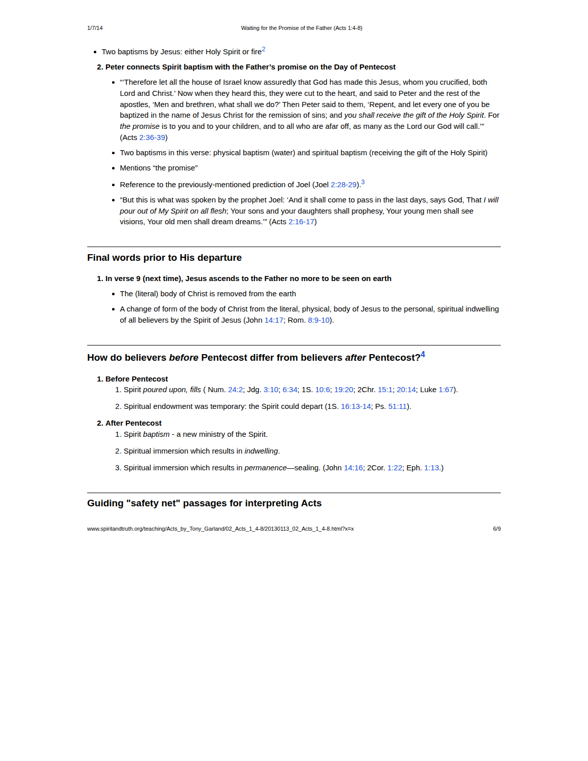1/7/14 Waiting for the Promise of the Father (Acts 1:4-8)
Two baptisms by Jesus: either Holy Spirit or fire2
Peter connects Spirit baptism with the Father’s promise on the Day of Pentecost
“‘Therefore let all the house of Israel know assuredly that God has made this Jesus, whom you crucified, both Lord and Christ.’ Now when they heard this, they were cut to the heart, and said to Peter and the rest of the apostles, ‘Men and brethren, what shall we do?’ Then Peter said to them, ‘Repent, and let every one of you be baptized in the name of Jesus Christ for the remission of sins; and you shall receive the gift of the Holy Spirit. For the promise is to you and to your children, and to all who are afar off, as many as the Lord our God will call.’” (Acts 2:36-39)
Two baptisms in this verse: physical baptism (water) and spiritual baptism (receiving the gift of the Holy Spirit)
Mentions “the promise”
Reference to the previously-mentioned prediction of Joel (Joel 2:28-29).3
“But this is what was spoken by the prophet Joel: ‘And it shall come to pass in the last days, says God, That I will pour out of My Spirit on all flesh; Your sons and your daughters shall prophesy, Your young men shall see visions, Your old men shall dream dreams.’” (Acts 2:16-17)
Final words prior to His departure
In verse 9 (next time), Jesus ascends to the Father no more to be seen on earth
The (literal) body of Christ is removed from the earth
A change of form of the body of Christ from the literal, physical, body of Jesus to the personal, spiritual indwelling of all believers by the Spirit of Jesus (John 14:17; Rom. 8:9-10).
How do believers before Pentecost differ from believers after Pentecost?4
Before Pentecost
Spirit poured upon, fills ( Num. 24:2; Jdg. 3:10; 6:34; 1S. 10:6; 19:20; 2Chr. 15:1; 20:14; Luke 1:67).
Spiritual endowment was temporary: the Spirit could depart (1S. 16:13-14; Ps. 51:11).
After Pentecost
Spirit baptism - a new ministry of the Spirit.
Spiritual immersion which results in indwelling.
Spiritual immersion which results in permanence—sealing. (John 14:16; 2Cor. 1:22; Eph. 1:13.)
Guiding "safety net" passages for interpreting Acts
www.spiritandtruth.org/teaching/Acts_by_Tony_Garland/02_Acts_1_4-8/20130113_02_Acts_1_4-8.html?x=x 6/9